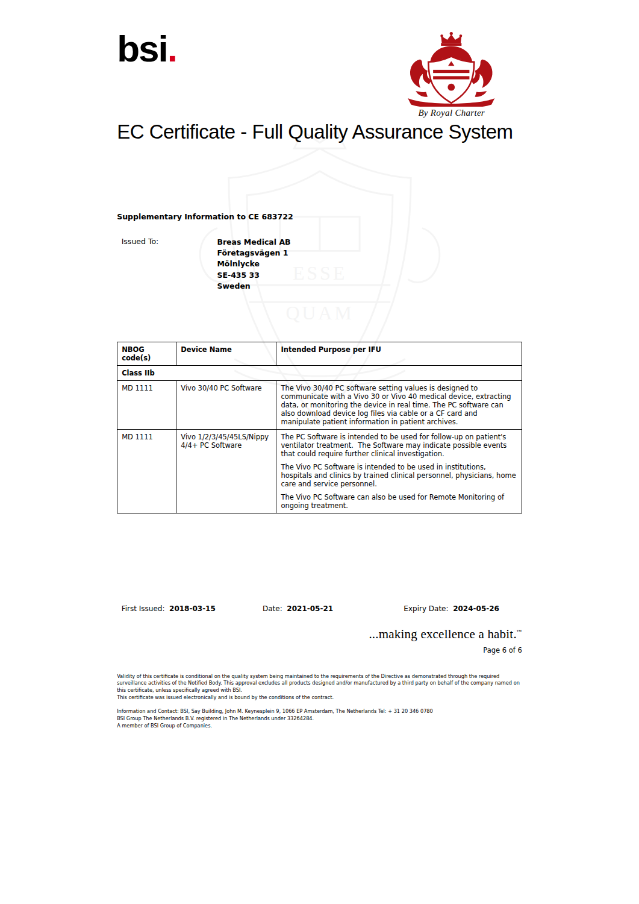ESSE QUAM
bsi.
By Royal Charter
EC Certificate - Full Quality Assurance System
Supplementary Information to CE 683722
Issued To:
Breas Medical AB
Företagsvägen 1
Mölnlycke
SE-435 33
Sweden
| NBOG code(s) | Device Name | Intended Purpose per IFU |
| --- | --- | --- |
| Class IIb |
| MD 1111 | Vivo 30/40 PC Software | The Vivo 30/40 PC software setting values is designed to communicate with a Vivo 30 or Vivo 40 medical device, extracting data, or monitoring the device in real time. The PC software can also download device log files via cable or a CF card and manipulate patient information in patient archives. |
| MD 1111 | Vivo 1/2/3/45/45LS/Nippy 4/4+ PC Software | The PC Software is intended to be used for follow-up on patient's ventilator treatment. The Software may indicate possible events that could require further clinical investigation. The Vivo PC Software is intended to be used in institutions, hospitals and clinics by trained clinical personnel, physicians, home care and service personnel. The Vivo PC Software can also be used for Remote Monitoring of ongoing treatment. |
First Issued: 2018-03-15
Date: 2021-05-21
Expiry Date: 2024-05-26
...making excellence a habit.™
Page 6 of 6
Validity of this certificate is conditional on the quality system being maintained to the requirements of the Directive as demonstrated through the required surveillance activities of the Notified Body. This approval excludes all products designed and/or manufactured by a third party on behalf of the company named on this certificate, unless specifically agreed with BSI.
This certificate was issued electronically and is bound by the conditions of the contract.
Information and Contact: BSI, Say Building, John M. Keynesplein 9, 1066 EP Amsterdam, The Netherlands Tel: + 31 20 346 0780
BSI Group The Netherlands B.V. registered in The Netherlands under 33264284.
A member of BSI Group of Companies.